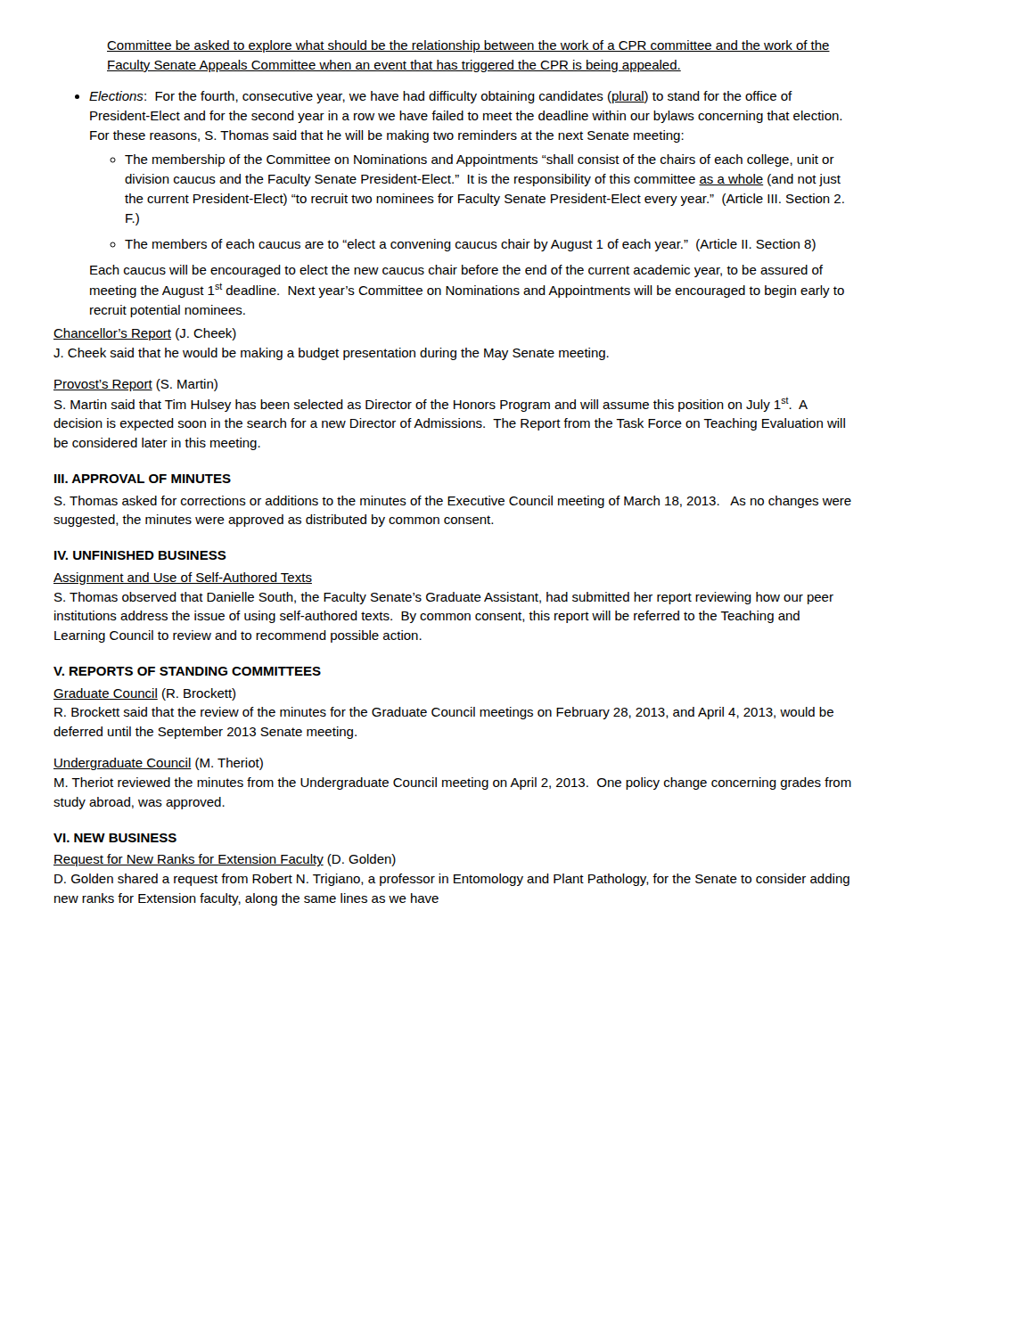Committee be asked to explore what should be the relationship between the work of a CPR committee and the work of the Faculty Senate Appeals Committee when an event that has triggered the CPR is being appealed.
Elections: For the fourth, consecutive year, we have had difficulty obtaining candidates (plural) to stand for the office of President-Elect and for the second year in a row we have failed to meet the deadline within our bylaws concerning that election. For these reasons, S. Thomas said that he will be making two reminders at the next Senate meeting:
The membership of the Committee on Nominations and Appointments “shall consist of the chairs of each college, unit or division caucus and the Faculty Senate President-Elect.” It is the responsibility of this committee as a whole (and not just the current President-Elect) “to recruit two nominees for Faculty Senate President-Elect every year.” (Article III. Section 2. F.)
The members of each caucus are to “elect a convening caucus chair by August 1 of each year.” (Article II. Section 8)
Each caucus will be encouraged to elect the new caucus chair before the end of the current academic year, to be assured of meeting the August 1st deadline. Next year’s Committee on Nominations and Appointments will be encouraged to begin early to recruit potential nominees.
Chancellor’s Report (J. Cheek)
J. Cheek said that he would be making a budget presentation during the May Senate meeting.
Provost’s Report (S. Martin)
S. Martin said that Tim Hulsey has been selected as Director of the Honors Program and will assume this position on July 1st. A decision is expected soon in the search for a new Director of Admissions. The Report from the Task Force on Teaching Evaluation will be considered later in this meeting.
III. APPROVAL OF MINUTES
S. Thomas asked for corrections or additions to the minutes of the Executive Council meeting of March 18, 2013. As no changes were suggested, the minutes were approved as distributed by common consent.
IV. UNFINISHED BUSINESS
Assignment and Use of Self-Authored Texts
S. Thomas observed that Danielle South, the Faculty Senate’s Graduate Assistant, had submitted her report reviewing how our peer institutions address the issue of using self-authored texts. By common consent, this report will be referred to the Teaching and Learning Council to review and to recommend possible action.
V. REPORTS OF STANDING COMMITTEES
Graduate Council (R. Brockett)
R. Brockett said that the review of the minutes for the Graduate Council meetings on February 28, 2013, and April 4, 2013, would be deferred until the September 2013 Senate meeting.
Undergraduate Council (M. Theriot)
M. Theriot reviewed the minutes from the Undergraduate Council meeting on April 2, 2013. One policy change concerning grades from study abroad, was approved.
VI. NEW BUSINESS
Request for New Ranks for Extension Faculty (D. Golden)
D. Golden shared a request from Robert N. Trigiano, a professor in Entomology and Plant Pathology, for the Senate to consider adding new ranks for Extension faculty, along the same lines as we have